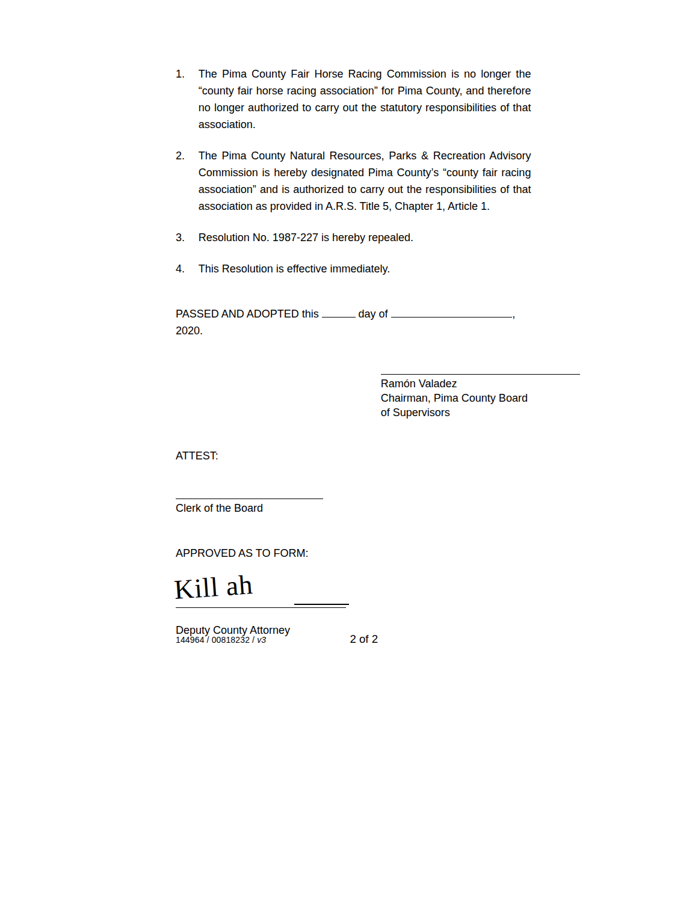1. The Pima County Fair Horse Racing Commission is no longer the “county fair horse racing association” for Pima County, and therefore no longer authorized to carry out the statutory responsibilities of that association.
2. The Pima County Natural Resources, Parks & Recreation Advisory Commission is hereby designated Pima County’s “county fair racing association” and is authorized to carry out the responsibilities of that association as provided in A.R.S. Title 5, Chapter 1, Article 1.
3. Resolution No. 1987-227 is hereby repealed.
4. This Resolution is effective immediately.
PASSED AND ADOPTED this day of , 2020.
Ramón Valadez
Chairman, Pima County Board of Supervisors
ATTEST:
Clerk of the Board
APPROVED AS TO FORM:
Kill ah
Deputy County Attorney
144964 / 00818232 / v3
2 of 2